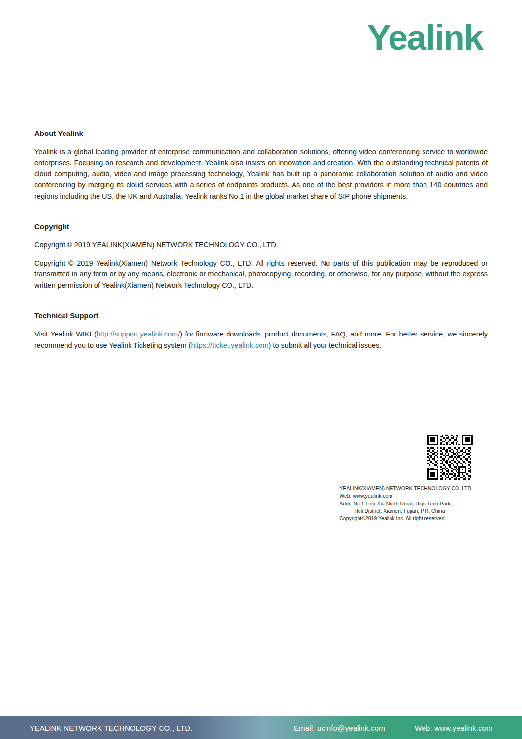Yealink
About Yealink
Yealink is a global leading provider of enterprise communication and collaboration solutions, offering video conferencing service to worldwide enterprises. Focusing on research and development, Yealink also insists on innovation and creation. With the outstanding technical patents of cloud computing, audio, video and image processing technology, Yealink has built up a panoramic collaboration solution of audio and video conferencing by merging its cloud services with a series of endpoints products. As one of the best providers in more than 140 countries and regions including the US, the UK and Australia, Yealink ranks No.1 in the global market share of SIP phone shipments.
Copyright
Copyright © 2019 YEALINK(XIAMEN) NETWORK TECHNOLOGY CO., LTD.
Copyright © 2019 Yealink(Xiamen) Network Technology CO., LTD. All rights reserved. No parts of this publication may be reproduced or transmitted in any form or by any means, electronic or mechanical, photocopying, recording, or otherwise, for any purpose, without the express written permission of Yealink(Xiamen) Network Technology CO., LTD.
Technical Support
Visit Yealink WIKI (http://support.yealink.com/) for firmware downloads, product documents, FAQ, and more. For better service, we sincerely recommend you to use Yealink Ticketing system (https://ticket.yealink.com) to submit all your technical issues.
YEALINK(XIAMEN) NETWORK TECHNOLOGY CO.,LTD.
Web: www.yealink.com
Addr: No.1 Ling-Xia North Road, High Tech Park,
Huli District, Xiamen, Fujian, P.R. China
Copyright©2019 Yealink Inc. All right reserved.
YEALINK NETWORK TECHNOLOGY CO., LTD. Email: ucinfo@yealink.com Web: www.yealink.com